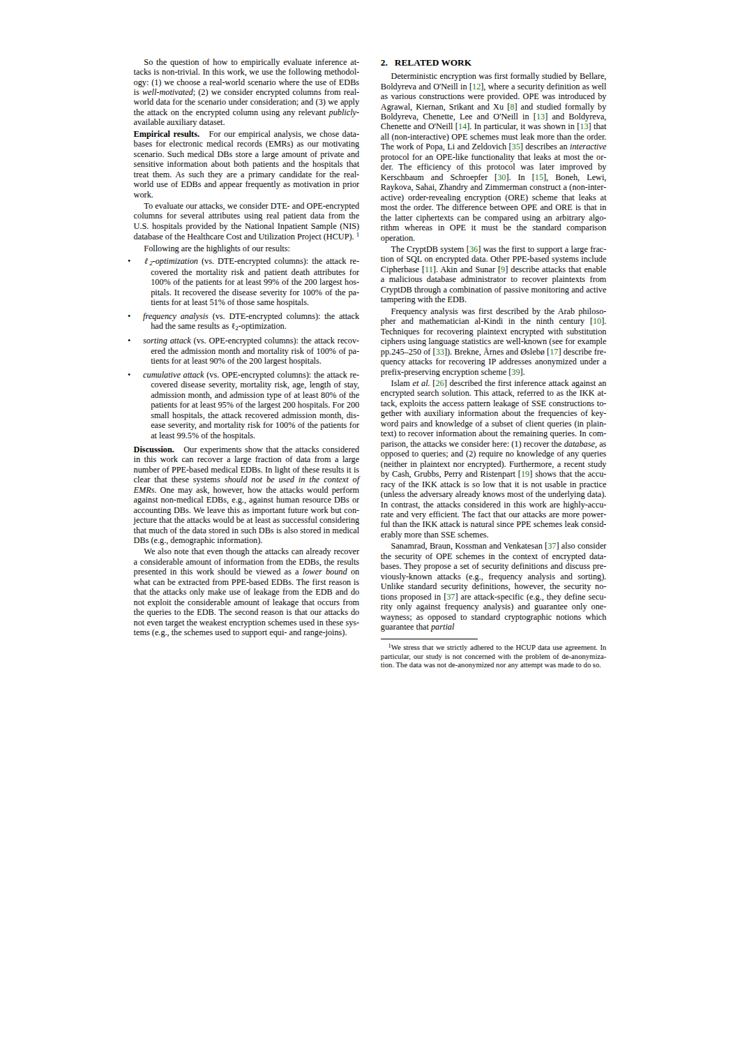So the question of how to empirically evaluate inference attacks is non-trivial. In this work, we use the following methodology: (1) we choose a real-world scenario where the use of EDBs is well-motivated; (2) we consider encrypted columns from real-world data for the scenario under consideration; and (3) we apply the attack on the encrypted column using any relevant publicly-available auxiliary dataset.
Empirical results. For our empirical analysis, we chose databases for electronic medical records (EMRs) as our motivating scenario. Such medical DBs store a large amount of private and sensitive information about both patients and the hospitals that treat them. As such they are a primary candidate for the real-world use of EDBs and appear frequently as motivation in prior work.
To evaluate our attacks, we consider DTE- and OPE-encrypted columns for several attributes using real patient data from the U.S. hospitals provided by the National Inpatient Sample (NIS) database of the Healthcare Cost and Utilization Project (HCUP). 1
Following are the highlights of our results:
ℓ2-optimization (vs. DTE-encrypted columns): the attack recovered the mortality risk and patient death attributes for 100% of the patients for at least 99% of the 200 largest hospitals. It recovered the disease severity for 100% of the patients for at least 51% of those same hospitals.
frequency analysis (vs. DTE-encrypted columns): the attack had the same results as ℓ2-optimization.
sorting attack (vs. OPE-encrypted columns): the attack recovered the admission month and mortality risk of 100% of patients for at least 90% of the 200 largest hospitals.
cumulative attack (vs. OPE-encrypted columns): the attack recovered disease severity, mortality risk, age, length of stay, admission month, and admission type of at least 80% of the patients for at least 95% of the largest 200 hospitals. For 200 small hospitals, the attack recovered admission month, disease severity, and mortality risk for 100% of the patients for at least 99.5% of the hospitals.
Discussion. Our experiments show that the attacks considered in this work can recover a large fraction of data from a large number of PPE-based medical EDBs. In light of these results it is clear that these systems should not be used in the context of EMRs. One may ask, however, how the attacks would perform against non-medical EDBs, e.g., against human resource DBs or accounting DBs. We leave this as important future work but conjecture that the attacks would be at least as successful considering that much of the data stored in such DBs is also stored in medical DBs (e.g., demographic information).
We also note that even though the attacks can already recover a considerable amount of information from the EDBs, the results presented in this work should be viewed as a lower bound on what can be extracted from PPE-based EDBs. The first reason is that the attacks only make use of leakage from the EDB and do not exploit the considerable amount of leakage that occurs from the queries to the EDB. The second reason is that our attacks do not even target the weakest encryption schemes used in these systems (e.g., the schemes used to support equi- and range-joins).
2. RELATED WORK
Deterministic encryption was first formally studied by Bellare, Boldyreva and O'Neill in [12], where a security definition as well as various constructions were provided. OPE was introduced by Agrawal, Kiernan, Srikant and Xu [8] and studied formally by Boldyreva, Chenette, Lee and O'Neill in [13] and Boldyreva, Chenette and O'Neill [14]. In particular, it was shown in [13] that all (non-interactive) OPE schemes must leak more than the order. The work of Popa, Li and Zeldovich [35] describes an interactive protocol for an OPE-like functionality that leaks at most the order. The efficiency of this protocol was later improved by Kerschbaum and Schroepfer [30]. In [15], Boneh, Lewi, Raykova, Sahai, Zhandry and Zimmerman construct a (non-interactive) order-revealing encryption (ORE) scheme that leaks at most the order. The difference between OPE and ORE is that in the latter ciphertexts can be compared using an arbitrary algorithm whereas in OPE it must be the standard comparison operation.
The CryptDB system [36] was the first to support a large fraction of SQL on encrypted data. Other PPE-based systems include Cipherbase [11]. Akin and Sunar [9] describe attacks that enable a malicious database administrator to recover plaintexts from CryptDB through a combination of passive monitoring and active tampering with the EDB.
Frequency analysis was first described by the Arab philosopher and mathematician al-Kindi in the ninth century [10]. Techniques for recovering plaintext encrypted with substitution ciphers using language statistics are well-known (see for example pp.245–250 of [33]). Brekne, Årnes and Øslebø [17] describe frequency attacks for recovering IP addresses anonymized under a prefix-preserving encryption scheme [39].
Islam et al. [26] described the first inference attack against an encrypted search solution. This attack, referred to as the IKK attack, exploits the access pattern leakage of SSE constructions together with auxiliary information about the frequencies of keyword pairs and knowledge of a subset of client queries (in plaintext) to recover information about the remaining queries. In comparison, the attacks we consider here: (1) recover the database, as opposed to queries; and (2) require no knowledge of any queries (neither in plaintext nor encrypted). Furthermore, a recent study by Cash, Grubbs, Perry and Ristenpart [19] shows that the accuracy of the IKK attack is so low that it is not usable in practice (unless the adversary already knows most of the underlying data). In contrast, the attacks considered in this work are highly-accurate and very efficient. The fact that our attacks are more powerful than the IKK attack is natural since PPE schemes leak considerably more than SSE schemes.
Sanamrad, Braun, Kossman and Venkatesan [37] also consider the security of OPE schemes in the context of encrypted databases. They propose a set of security definitions and discuss previously-known attacks (e.g., frequency analysis and sorting). Unlike standard security definitions, however, the security notions proposed in [37] are attack-specific (e.g., they define security only against frequency analysis) and guarantee only one-wayness; as opposed to standard cryptographic notions which guarantee that partial
1We stress that we strictly adhered to the HCUP data use agreement. In particular, our study is not concerned with the problem of de-anonymization. The data was not de-anonymized nor any attempt was made to do so.